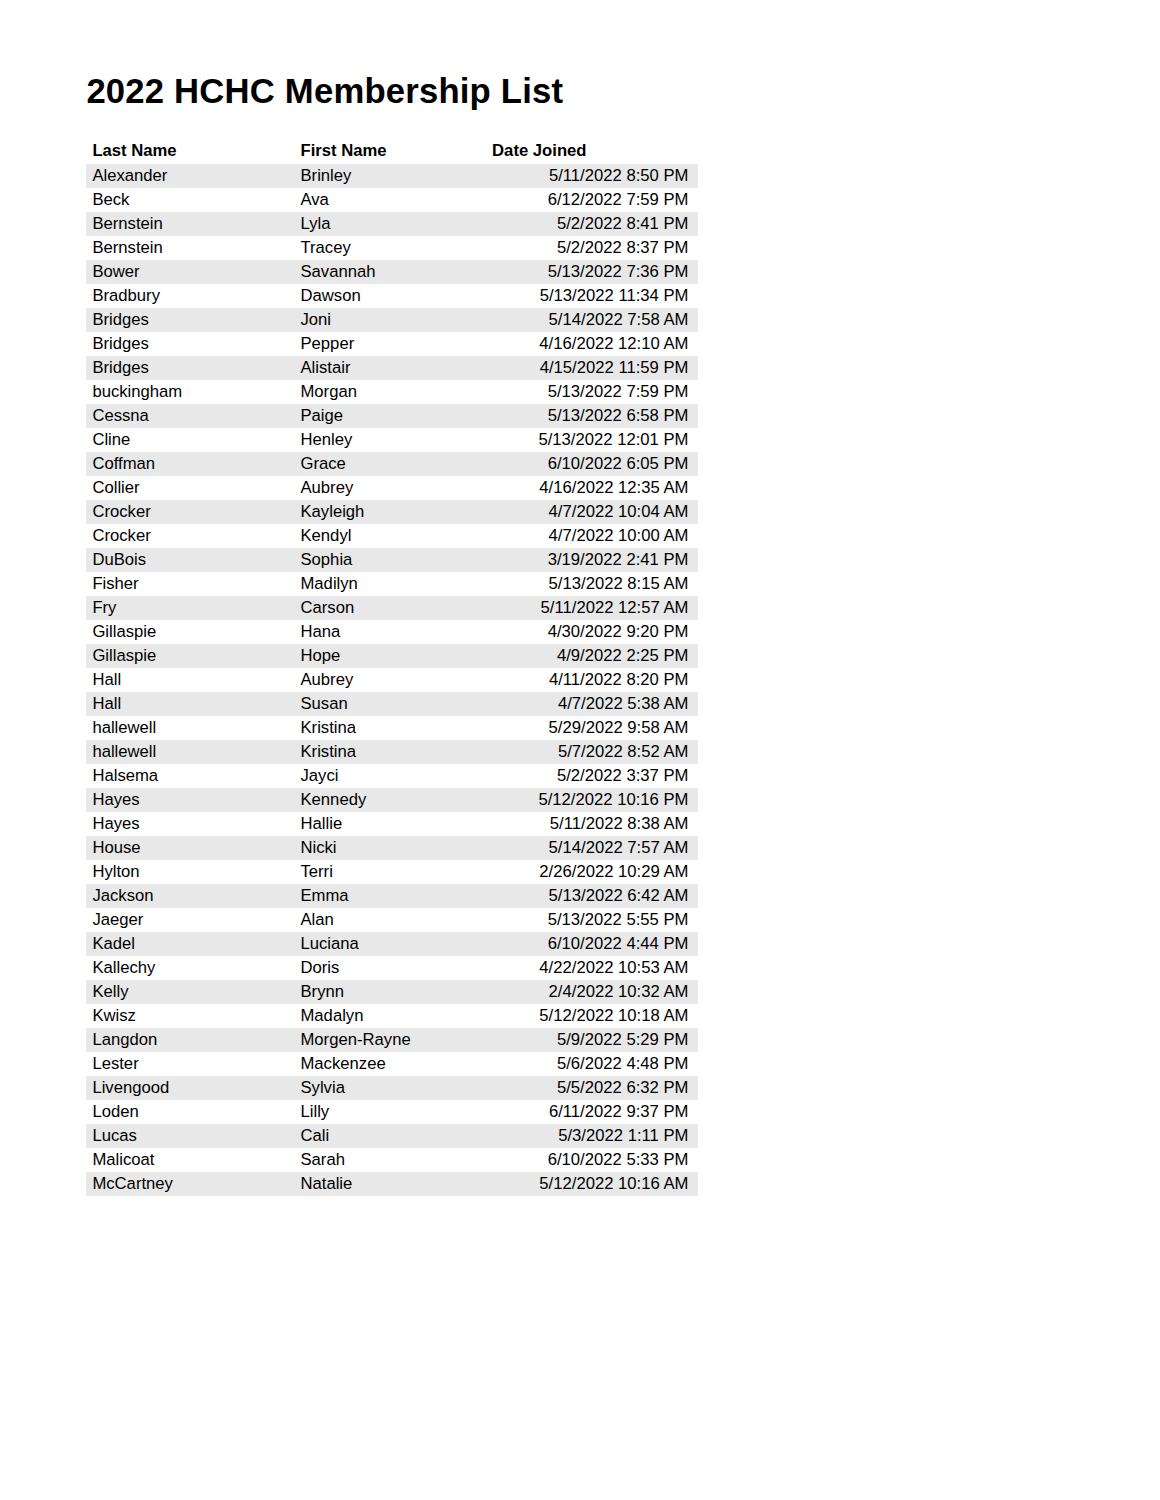2022 HCHC Membership List
| Last Name | First Name | Date Joined |
| --- | --- | --- |
| Alexander | Brinley | 5/11/2022 8:50 PM |
| Beck | Ava | 6/12/2022 7:59 PM |
| Bernstein | Lyla | 5/2/2022 8:41 PM |
| Bernstein | Tracey | 5/2/2022 8:37 PM |
| Bower | Savannah | 5/13/2022 7:36 PM |
| Bradbury | Dawson | 5/13/2022 11:34 PM |
| Bridges | Joni | 5/14/2022 7:58 AM |
| Bridges | Pepper | 4/16/2022 12:10 AM |
| Bridges | Alistair | 4/15/2022 11:59 PM |
| buckingham | Morgan | 5/13/2022 7:59 PM |
| Cessna | Paige | 5/13/2022 6:58 PM |
| Cline | Henley | 5/13/2022 12:01 PM |
| Coffman | Grace | 6/10/2022 6:05 PM |
| Collier | Aubrey | 4/16/2022 12:35 AM |
| Crocker | Kayleigh | 4/7/2022 10:04 AM |
| Crocker | Kendyl | 4/7/2022 10:00 AM |
| DuBois | Sophia | 3/19/2022 2:41 PM |
| Fisher | Madilyn | 5/13/2022 8:15 AM |
| Fry | Carson | 5/11/2022 12:57 AM |
| Gillaspie | Hana | 4/30/2022 9:20 PM |
| Gillaspie | Hope | 4/9/2022 2:25 PM |
| Hall | Aubrey | 4/11/2022 8:20 PM |
| Hall | Susan | 4/7/2022 5:38 AM |
| hallewell | Kristina | 5/29/2022 9:58 AM |
| hallewell | Kristina | 5/7/2022 8:52 AM |
| Halsema | Jayci | 5/2/2022 3:37 PM |
| Hayes | Kennedy | 5/12/2022 10:16 PM |
| Hayes | Hallie | 5/11/2022 8:38 AM |
| House | Nicki | 5/14/2022 7:57 AM |
| Hylton | Terri | 2/26/2022 10:29 AM |
| Jackson | Emma | 5/13/2022 6:42 AM |
| Jaeger | Alan | 5/13/2022 5:55 PM |
| Kadel | Luciana | 6/10/2022 4:44 PM |
| Kallechy | Doris | 4/22/2022 10:53 AM |
| Kelly | Brynn | 2/4/2022 10:32 AM |
| Kwisz | Madalyn | 5/12/2022 10:18 AM |
| Langdon | Morgen-Rayne | 5/9/2022 5:29 PM |
| Lester | Mackenzee | 5/6/2022 4:48 PM |
| Livengood | Sylvia | 5/5/2022 6:32 PM |
| Loden | Lilly | 6/11/2022 9:37 PM |
| Lucas | Cali | 5/3/2022 1:11 PM |
| Malicoat | Sarah | 6/10/2022 5:33 PM |
| McCartney | Natalie | 5/12/2022 10:16 AM |